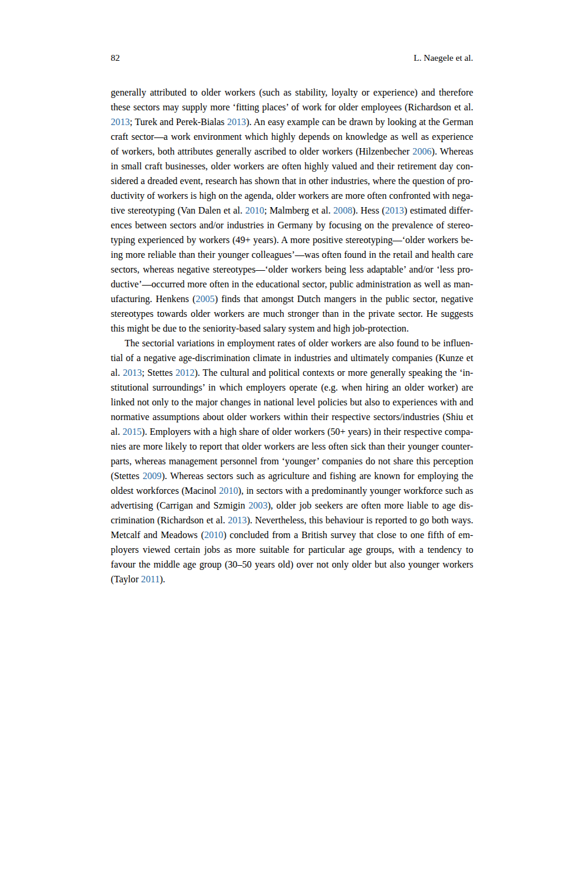82 L. Naegele et al.
generally attributed to older workers (such as stability, loyalty or experience) and therefore these sectors may supply more ‘fitting places’ of work for older employees (Richardson et al. 2013; Turek and Perek-Bialas 2013). An easy example can be drawn by looking at the German craft sector—a work environment which highly depends on knowledge as well as experience of workers, both attributes generally ascribed to older workers (Hilzenbecher 2006). Whereas in small craft businesses, older workers are often highly valued and their retirement day considered a dreaded event, research has shown that in other industries, where the question of productivity of workers is high on the agenda, older workers are more often confronted with negative stereotyping (Van Dalen et al. 2010; Malmberg et al. 2008). Hess (2013) estimated differences between sectors and/or industries in Germany by focusing on the prevalence of stereotyping experienced by workers (49+ years). A more positive stereotyping—‘older workers being more reliable than their younger colleagues’—was often found in the retail and health care sectors, whereas negative stereotypes—‘older workers being less adaptable’ and/or ‘less productive’—occurred more often in the educational sector, public administration as well as manufacturing. Henkens (2005) finds that amongst Dutch mangers in the public sector, negative stereotypes towards older workers are much stronger than in the private sector. He suggests this might be due to the seniority-based salary system and high job-protection.
The sectorial variations in employment rates of older workers are also found to be influential of a negative age-discrimination climate in industries and ultimately companies (Kunze et al. 2013; Stettes 2012). The cultural and political contexts or more generally speaking the ‘institutional surroundings’ in which employers operate (e.g. when hiring an older worker) are linked not only to the major changes in national level policies but also to experiences with and normative assumptions about older workers within their respective sectors/industries (Shiu et al. 2015). Employers with a high share of older workers (50+ years) in their respective companies are more likely to report that older workers are less often sick than their younger counterparts, whereas management personnel from ‘younger’ companies do not share this perception (Stettes 2009). Whereas sectors such as agriculture and fishing are known for employing the oldest workforces (Macinol 2010), in sectors with a predominantly younger workforce such as advertising (Carrigan and Szmigin 2003), older job seekers are often more liable to age discrimination (Richardson et al. 2013). Nevertheless, this behaviour is reported to go both ways. Metcalf and Meadows (2010) concluded from a British survey that close to one fifth of employers viewed certain jobs as more suitable for particular age groups, with a tendency to favour the middle age group (30–50 years old) over not only older but also younger workers (Taylor 2011).